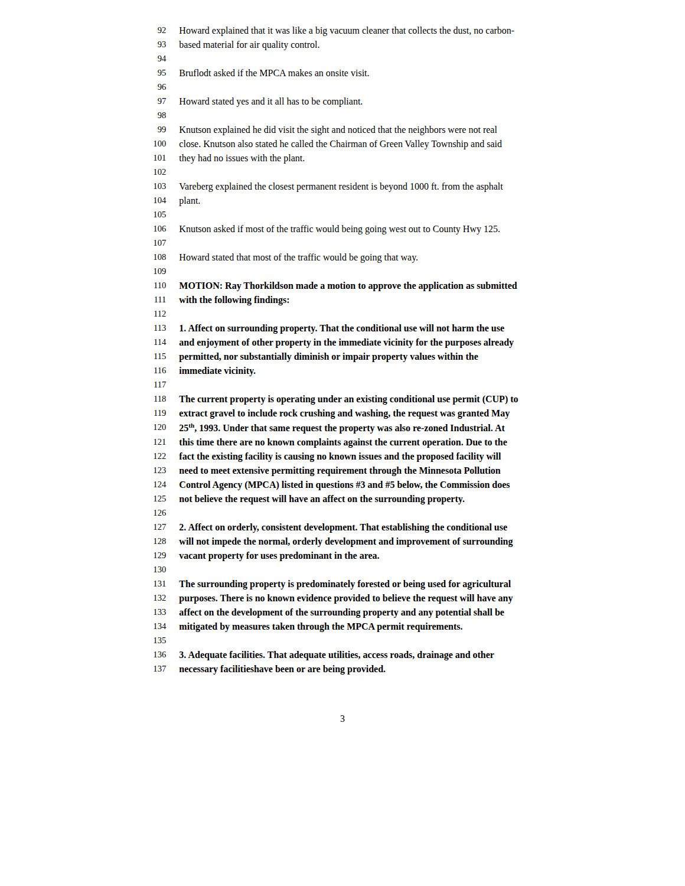92
Howard explained that it was like a big vacuum cleaner that collects the dust, no carbon-
93
based material for air quality control.
94
95
Bruflodt asked if the MPCA makes an onsite visit.
96
97
Howard stated yes and it all has to be compliant.
98
99
Knutson explained he did visit the sight and noticed that the neighbors were not real
100
close. Knutson also stated he called the Chairman of Green Valley Township and said
101
they had no issues with the plant.
102
103
Vareberg explained the closest permanent resident is beyond 1000 ft. from the asphalt
104
plant.
105
106
Knutson asked if most of the traffic would being going west out to County Hwy 125.
107
108
Howard stated that most of the traffic would be going that way.
109
110
MOTION: Ray Thorkildson made a motion to approve the application as submitted
111
with the following findings:
112
113
1. Affect on surrounding property. That the conditional use will not harm the use
114
and enjoyment of other property in the immediate vicinity for the purposes already
115
permitted, nor substantially diminish or impair property values within the
116
immediate vicinity.
117
118
The current property is operating under an existing conditional use permit (CUP) to
119
extract gravel to include rock crushing and washing, the request was granted May
120
25th, 1993. Under that same request the property was also re-zoned Industrial. At
121
this time there are no known complaints against the current operation. Due to the
122
fact the existing facility is causing no known issues and the proposed facility will
123
need to meet extensive permitting requirement through the Minnesota Pollution
124
Control Agency (MPCA) listed in questions #3 and #5 below, the Commission does
125
not believe the request will have an affect on the surrounding property.
126
127
2. Affect on orderly, consistent development. That establishing the conditional use
128
will not impede the normal, orderly development and improvement of surrounding
129
vacant property for uses predominant in the area.
130
131
The surrounding property is predominately forested or being used for agricultural
132
purposes. There is no known evidence provided to believe the request will have any
133
affect on the development of the surrounding property and any potential shall be
134
mitigated by measures taken through the MPCA permit requirements.
135
136
3. Adequate facilities. That adequate utilities, access roads, drainage and other
137
necessary facilitieshave been or are being provided.
3